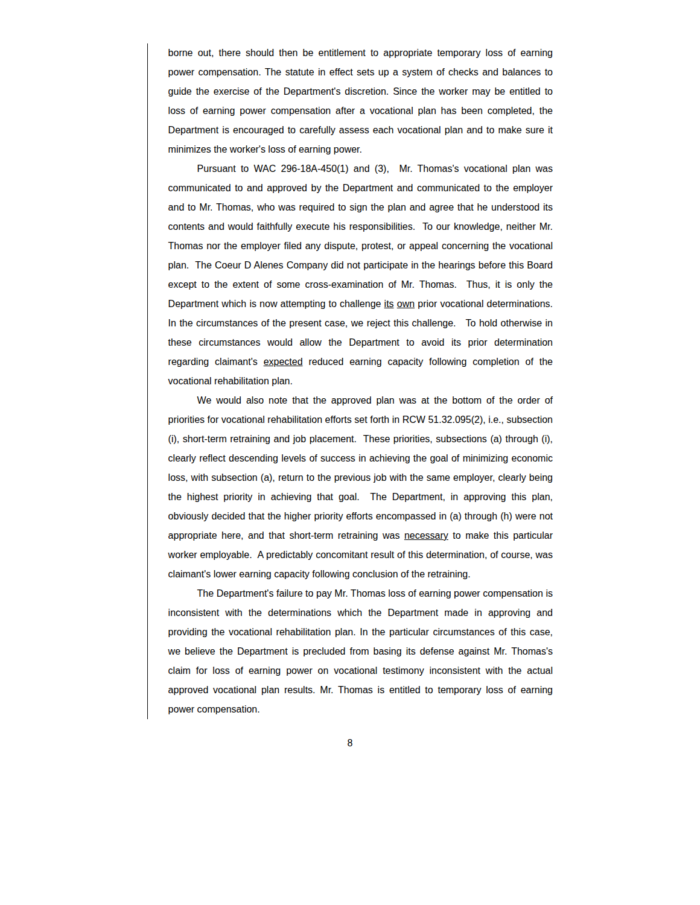borne out, there should then be entitlement to appropriate temporary loss of earning power compensation. The statute in effect sets up a system of checks and balances to guide the exercise of the Department's discretion. Since the worker may be entitled to loss of earning power compensation after a vocational plan has been completed, the Department is encouraged to carefully assess each vocational plan and to make sure it minimizes the worker's loss of earning power.
Pursuant to WAC 296-18A-450(1) and (3), Mr. Thomas's vocational plan was communicated to and approved by the Department and communicated to the employer and to Mr. Thomas, who was required to sign the plan and agree that he understood its contents and would faithfully execute his responsibilities. To our knowledge, neither Mr. Thomas nor the employer filed any dispute, protest, or appeal concerning the vocational plan. The Coeur D Alenes Company did not participate in the hearings before this Board except to the extent of some cross-examination of Mr. Thomas. Thus, it is only the Department which is now attempting to challenge its own prior vocational determinations. In the circumstances of the present case, we reject this challenge. To hold otherwise in these circumstances would allow the Department to avoid its prior determination regarding claimant's expected reduced earning capacity following completion of the vocational rehabilitation plan.
We would also note that the approved plan was at the bottom of the order of priorities for vocational rehabilitation efforts set forth in RCW 51.32.095(2), i.e., subsection (i), short-term retraining and job placement. These priorities, subsections (a) through (i), clearly reflect descending levels of success in achieving the goal of minimizing economic loss, with subsection (a), return to the previous job with the same employer, clearly being the highest priority in achieving that goal. The Department, in approving this plan, obviously decided that the higher priority efforts encompassed in (a) through (h) were not appropriate here, and that short-term retraining was necessary to make this particular worker employable. A predictably concomitant result of this determination, of course, was claimant's lower earning capacity following conclusion of the retraining.
The Department's failure to pay Mr. Thomas loss of earning power compensation is inconsistent with the determinations which the Department made in approving and providing the vocational rehabilitation plan. In the particular circumstances of this case, we believe the Department is precluded from basing its defense against Mr. Thomas's claim for loss of earning power on vocational testimony inconsistent with the actual approved vocational plan results. Mr. Thomas is entitled to temporary loss of earning power compensation.
8